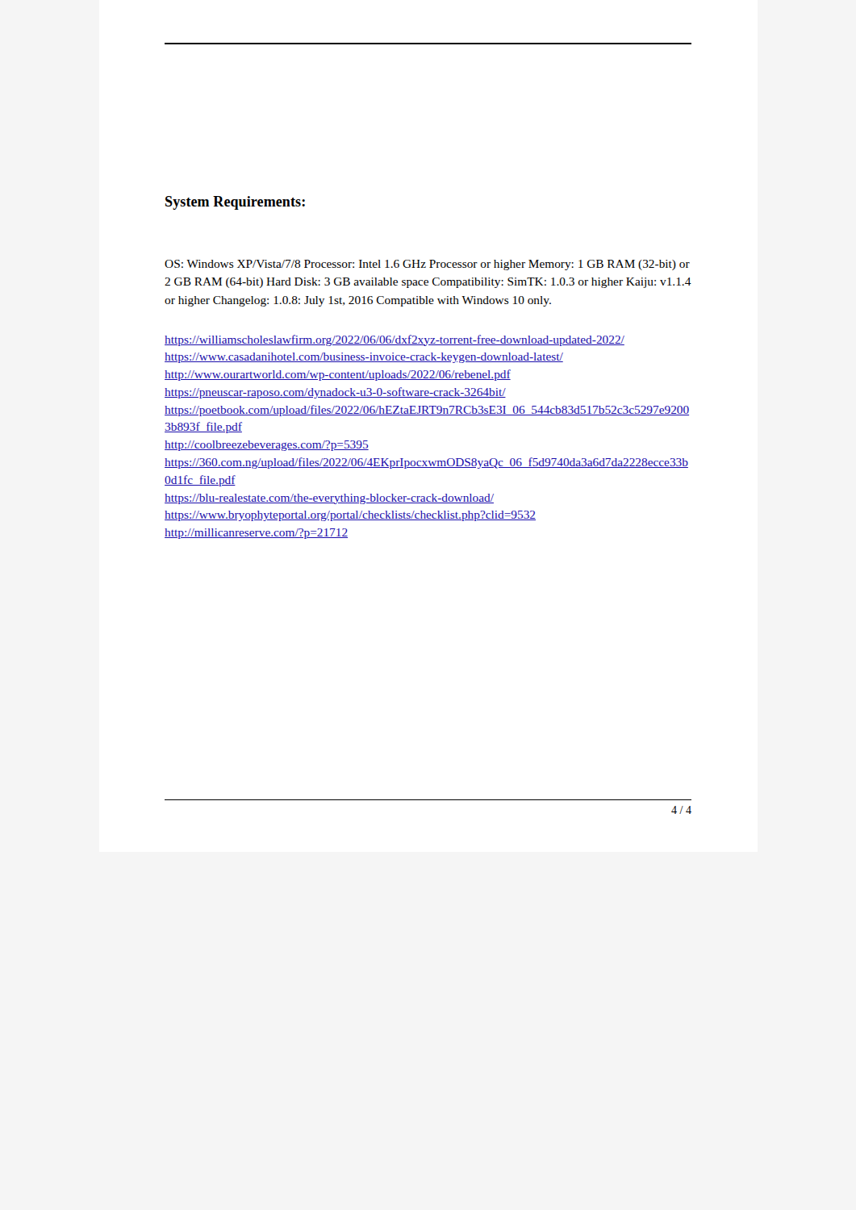System Requirements:
OS: Windows XP/Vista/7/8 Processor: Intel 1.6 GHz Processor or higher Memory: 1 GB RAM (32-bit) or 2 GB RAM (64-bit) Hard Disk: 3 GB available space Compatibility: SimTK: 1.0.3 or higher Kaiju: v1.1.4 or higher Changelog: 1.0.8: July 1st, 2016 Compatible with Windows 10 only.
https://williamscholeslawfirm.org/2022/06/06/dxf2xyz-torrent-free-download-updated-2022/
https://www.casadanihotel.com/business-invoice-crack-keygen-download-latest/
http://www.ourartworld.com/wp-content/uploads/2022/06/rebenel.pdf
https://pneuscar-raposo.com/dynadock-u3-0-software-crack-3264bit/
https://poetbook.com/upload/files/2022/06/hEZtaEJRT9n7RCb3sE3I_06_544cb83d517b52c3c5297e92003b893f_file.pdf
http://coolbreezebeverages.com/?p=5395
https://360.com.ng/upload/files/2022/06/4EKprIpocxwmODS8yaQc_06_f5d9740da3a6d7da2228ecce33b0d1fc_file.pdf
https://blu-realestate.com/the-everything-blocker-crack-download/
https://www.bryophyteportal.org/portal/checklists/checklist.php?clid=9532
http://millicanreserve.com/?p=21712
4 / 4